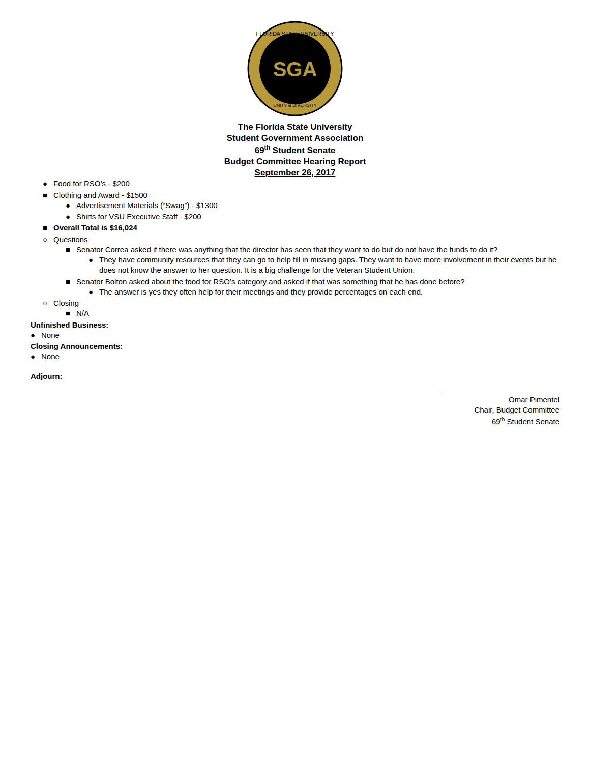The Florida State University
Student Government Association
69th Student Senate
Budget Committee Hearing Report
September 26, 2017
Food for RSO’s - $200
Clothing and Award - $1500
Advertisement Materials (“Swag”) - $1300
Shirts for VSU Executive Staff - $200
Overall Total is $16,024
Questions
Senator Correa asked if there was anything that the director has seen that they want to do but do not have the funds to do it?
They have community resources that they can go to help fill in missing gaps. They want to have more involvement in their events but he does not know the answer to her question. It is a big challenge for the Veteran Student Union.
Senator Bolton asked about the food for RSO’s category and asked if that was something that he has done before?
The answer is yes they often help for their meetings and they provide percentages on each end.
Closing
N/A
Unfinished Business:
None
Closing Announcements:
None
Adjourn:
Omar Pimentel
Chair, Budget Committee
69th Student Senate